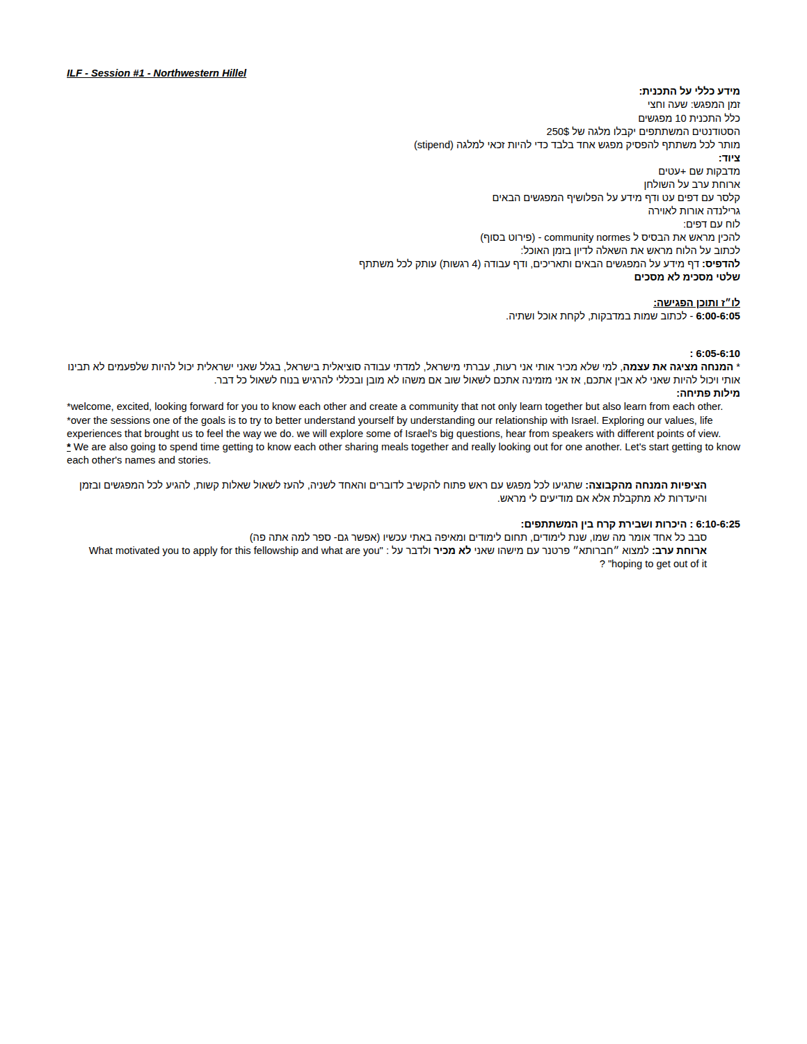ILF - Session #1 - Northwestern Hillel
מידע כללי על התכנית:
זמן המפגש: שעה וחצי
כלל התכנית 10 מפגשים
הסטודנטים המשתתפים יקבלו מלגה של 250$
מותר לכל משתתף להפסיק מפגש אחד בלבד כדי להיות זכאי למלגה (stipend)
ציוד:
מדבקות שם +עטים
ארוחת ערב על השולחן
קלסר עם דפים עט ודף מידע על הפלושיף המפגשים הבאים
גרילנדה אורות לאוירה
לוח עם דפים:
להכין מראש את הבסיס ל community normes - (פירוט בסוף)
לכתוב על הלוח מראש את השאלה לדיון בזמן האוכל:
להדפיס: דף מידע על המפגשים הבאים ותאריכים, ודף עבודה (4 רגשות) עותק לכל משתתף
שלטי מסכימ לא מסכים
לו״ז ותוכן הפגישה:
6:00-6:05 - לכתוב שמות במדבקות, לקחת אוכל ושתיה.
6:05-6:10 :
* המנחה מציגה את עצמה, למי שלא מכיר אותי אני רעות, עברתי מישראל, למדתי עבודה סוציאלית בישראל, בגלל שאני ישראלית יכול להיות שלפעמים לא תבינו אותי ויכול להיות שאני לא אבין אתכם, אז אני מזמינה אתכם לשאול שוב אם משהו לא מובן ובכללי להרגיש בנוח לשאול כל דבר.
מילות פתיחה:
*welcome, excited, looking forward for you to know each other and create a community that not only learn together but also learn from each other.
*over the sessions one of the goals is to try to better understand yourself by understanding our relationship with Israel. Exploring our values, life experiences that brought us to feel the way we do. we will explore some of Israel's big questions, hear from speakers with different points of view.
* We are also going to spend time getting to know each other sharing meals together and really looking out for one another. Let's start getting to know each other's names and stories.
הציפיות המנחה מהקבוצה: שתגיעו לכל מפגש עם ראש פתוח להקשיב לדוברים והאחד לשניה, להעז לשאול שאלות קשות, להגיע לכל המפגשים ובזמן והיעדרות לא מתקבלת אלא אם מודיעים לי מראש.
6:10-6:25 : היכרות ושבירת קרח בין המשתתפים:
סבב כל אחד אומר מה שמו, שנת לימודים, תחום לימודים ומאיפה באתי עכשיו (אפשר גם- ספר למה אתה פה)
ארוחת ערב: למצוא ״חברותא״ פרטנר עם מישהו שאני לא מכיר ולדבר על : "What motivated you to apply for this fellowship and what are you hoping to get out of it" ?